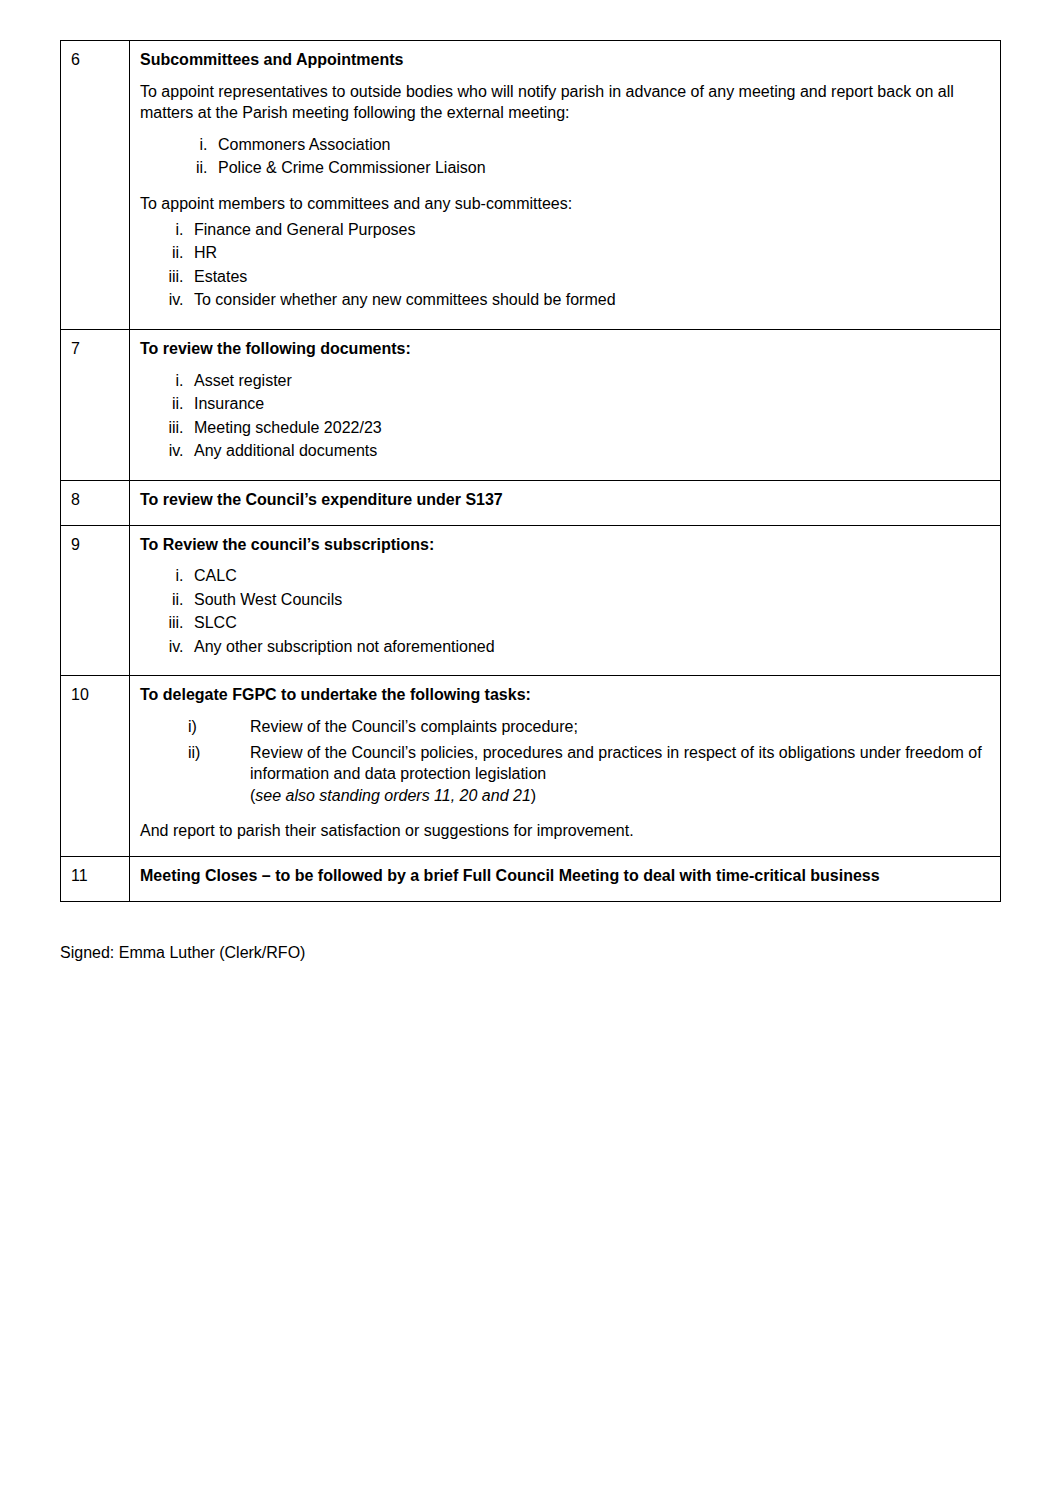| 6 | Subcommittees and Appointments To appoint representatives to outside bodies who will notify parish in advance of any meeting and report back on all matters at the Parish meeting following the external meeting: Commoners Association Police & Crime Commissioner Liaison To appoint members to committees and any sub-committees: Finance and General Purposes HR Estates To consider whether any new committees should be formed |
| 7 | To review the following documents: Asset register Insurance Meeting schedule 2022/23 Any additional documents |
| 8 | To review the Council’s expenditure under S137 |
| 9 | To Review the council’s subscriptions: CALC South West Councils SLCC Any other subscription not aforementioned |
| 10 | To delegate FGPC to undertake the following tasks: i) Review of the Council’s complaints procedure; ii) Review of the Council’s policies, procedures and practices in respect of its obligations under freedom of information and data protection legislation ( see also standing orders 11, 20 and 21 ) And report to parish their satisfaction or suggestions for improvement. |
| 11 | Meeting Closes – to be followed by a brief Full Council Meeting to deal with time-critical business |
Signed: Emma Luther (Clerk/RFO)